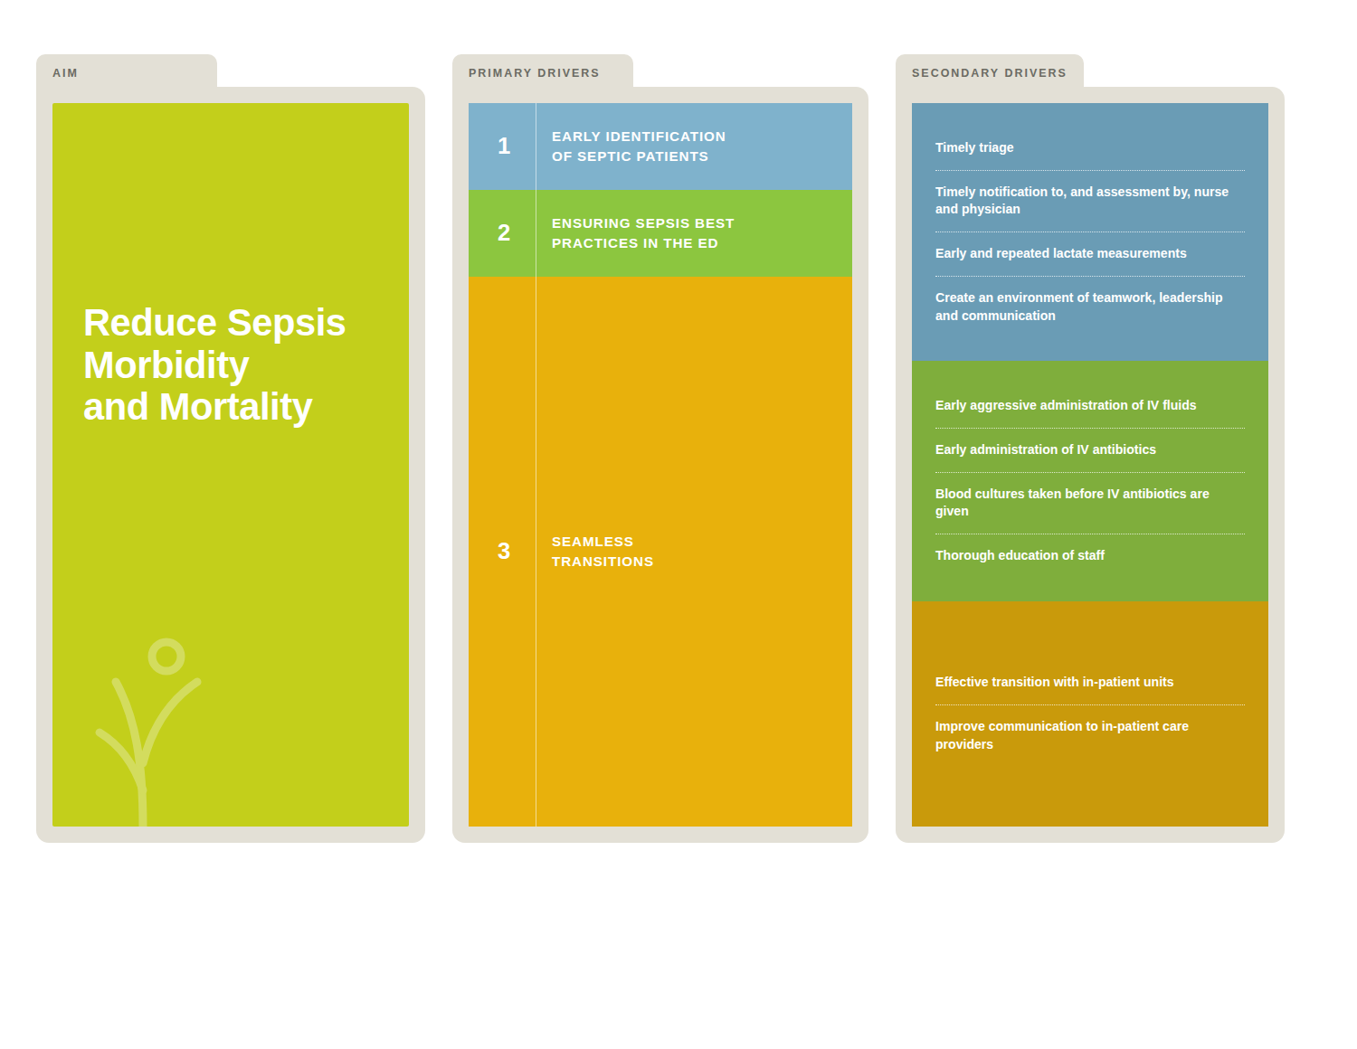Aim
Reduce Sepsis
Morbidity
and Mortality
Primary Drivers
1
Early Identification
of Septic Patients
2
Ensuring Sepsis Best
Practices in the ED
3
Seamless
Transitions
Secondary Drivers
Timely triage
Timely notification to, and assessment by, nurse and physician
Early and repeated lactate measurements
Create an environment of teamwork, leadership and communication
Early aggressive administration of IV fluids
Early administration of IV antibiotics
Blood cultures taken before IV antibiotics are given
Thorough education of staff
Effective transition with in-patient units
Improve communication to in-patient care providers